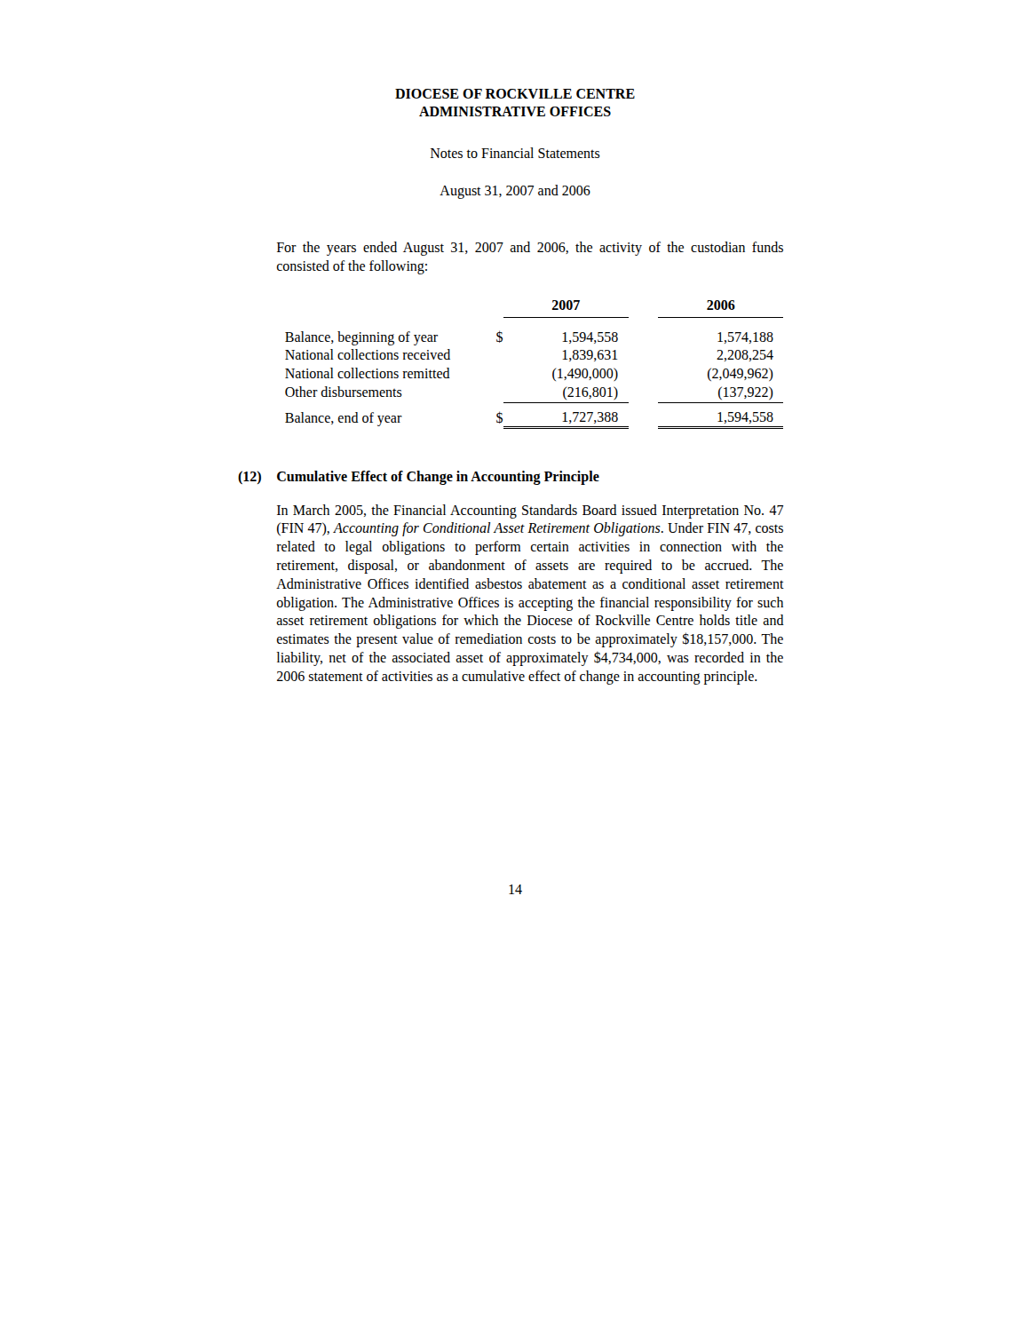DIOCESE OF ROCKVILLE CENTRE
ADMINISTRATIVE OFFICES
Notes to Financial Statements
August 31, 2007 and 2006
For the years ended August 31, 2007 and 2006, the activity of the custodian funds consisted of the following:
| | | 2007 | | 2006 |
| Balance, beginning of year | $ | 1,594,558 | | 1,574,188 |
| National collections received | | 1,839,631 | | 2,208,254 |
| National collections remitted | | (1,490,000) | | (2,049,962) |
| Other disbursements | | (216,801) | | (137,922) |
| Balance, end of year | $ | 1,727,388 | | 1,594,558 |
(12) Cumulative Effect of Change in Accounting Principle
In March 2005, the Financial Accounting Standards Board issued Interpretation No. 47 (FIN 47), Accounting for Conditional Asset Retirement Obligations. Under FIN 47, costs related to legal obligations to perform certain activities in connection with the retirement, disposal, or abandonment of assets are required to be accrued. The Administrative Offices identified asbestos abatement as a conditional asset retirement obligation. The Administrative Offices is accepting the financial responsibility for such asset retirement obligations for which the Diocese of Rockville Centre holds title and estimates the present value of remediation costs to be approximately $18,157,000. The liability, net of the associated asset of approximately $4,734,000, was recorded in the 2006 statement of activities as a cumulative effect of change in accounting principle.
14